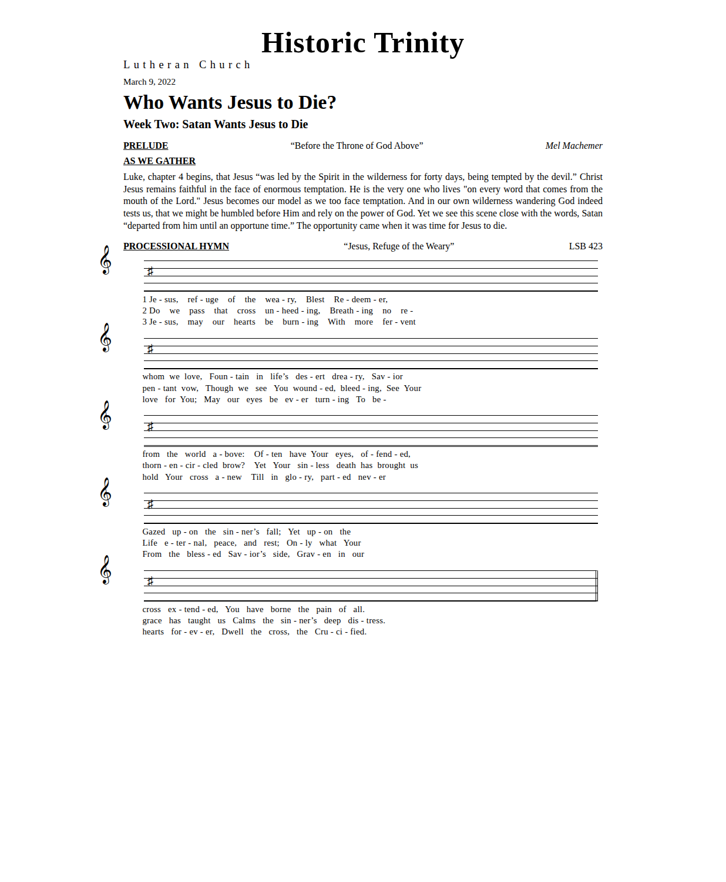Historic Trinity
Lutheran Church
March 9, 2022
Who Wants Jesus to Die?
Week Two: Satan Wants Jesus to Die
Prelude “Before the Throne of God Above” Mel Machemer
As We Gather
Luke, chapter 4 begins, that Jesus “was led by the Spirit in the wilderness for forty days, being tempted by the devil.” Christ Jesus remains faithful in the face of enormous temptation. He is the very one who lives "on every word that comes from the mouth of the Lord." Jesus becomes our model as we too face temptation. And in our own wilderness wandering God indeed tests us, that we might be humbled before Him and rely on the power of God. Yet we see this scene close with the words, Satan “departed from him until an opportune time.” The opportunity came when it was time for Jesus to die.
Processional Hymn “Jesus, Refuge of the Weary” LSB 423
1 Je - sus, ref - uge of the wea - ry, Blest Re - deem - er, 2 Do we pass that cross un - heed - ing, Breath - ing no re - 3 Je - sus, may our hearts be burn - ing With more fer - vent
whom we love, Foun - tain in life’s des - ert drea - ry, Sav - ior pen - tant vow, Though we see You wound - ed, bleed - ing, See Your love for You; May our eyes be ev - er turn - ing To be -
from the world a - bove: Of - ten have Your eyes, of - fend - ed, thorn - en - cir - cled brow? Yet Your sin - less death has brought us hold Your cross a - new Till in glo - ry, part - ed nev - er
Gazed up - on the sin - ner’s fall; Yet up - on the Life e - ter - nal, peace, and rest; On - ly what Your From the bless - ed Sav - ior’s side, Grav - en in our
cross ex - tend - ed, You have borne the pain of all. grace has taught us Calms the sin - ner’s deep dis - tress. hearts for - ev - er, Dwell the cross, the Cru - ci - fied.